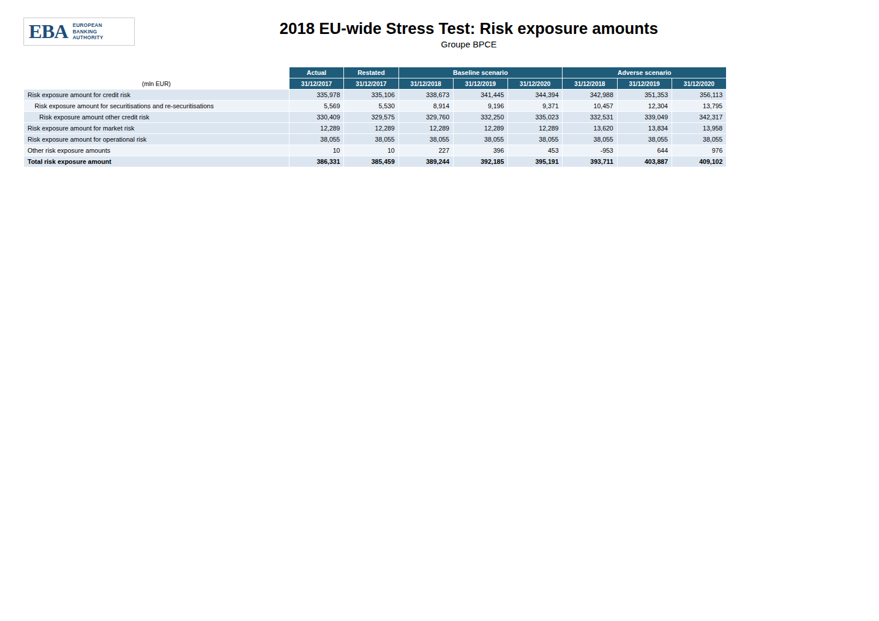EBA
EUROPEAN
BANKING
AUTHORITY
2018 EU-wide Stress Test: Risk exposure amounts
Groupe BPCE
| | Actual | Restated | Baseline scenario | Adverse scenario |
| --- | --- | --- | --- | --- |
| (mln EUR) | 31/12/2017 | 31/12/2017 | 31/12/2018 | 31/12/2019 | 31/12/2020 | 31/12/2018 | 31/12/2019 | 31/12/2020 |
| Risk exposure amount for credit risk | 335,978 | 335,106 | 338,673 | 341,445 | 344,394 | 342,988 | 351,353 | 356,113 |
| Risk exposure amount for securitisations and re-securitisations | 5,569 | 5,530 | 8,914 | 9,196 | 9,371 | 10,457 | 12,304 | 13,795 |
| Risk exposure amount other credit risk | 330,409 | 329,575 | 329,760 | 332,250 | 335,023 | 332,531 | 339,049 | 342,317 |
| Risk exposure amount for market risk | 12,289 | 12,289 | 12,289 | 12,289 | 12,289 | 13,620 | 13,834 | 13,958 |
| Risk exposure amount for operational risk | 38,055 | 38,055 | 38,055 | 38,055 | 38,055 | 38,055 | 38,055 | 38,055 |
| Other risk exposure amounts | 10 | 10 | 227 | 396 | 453 | -953 | 644 | 976 |
| Total risk exposure amount | 386,331 | 385,459 | 389,244 | 392,185 | 395,191 | 393,711 | 403,887 | 409,102 |